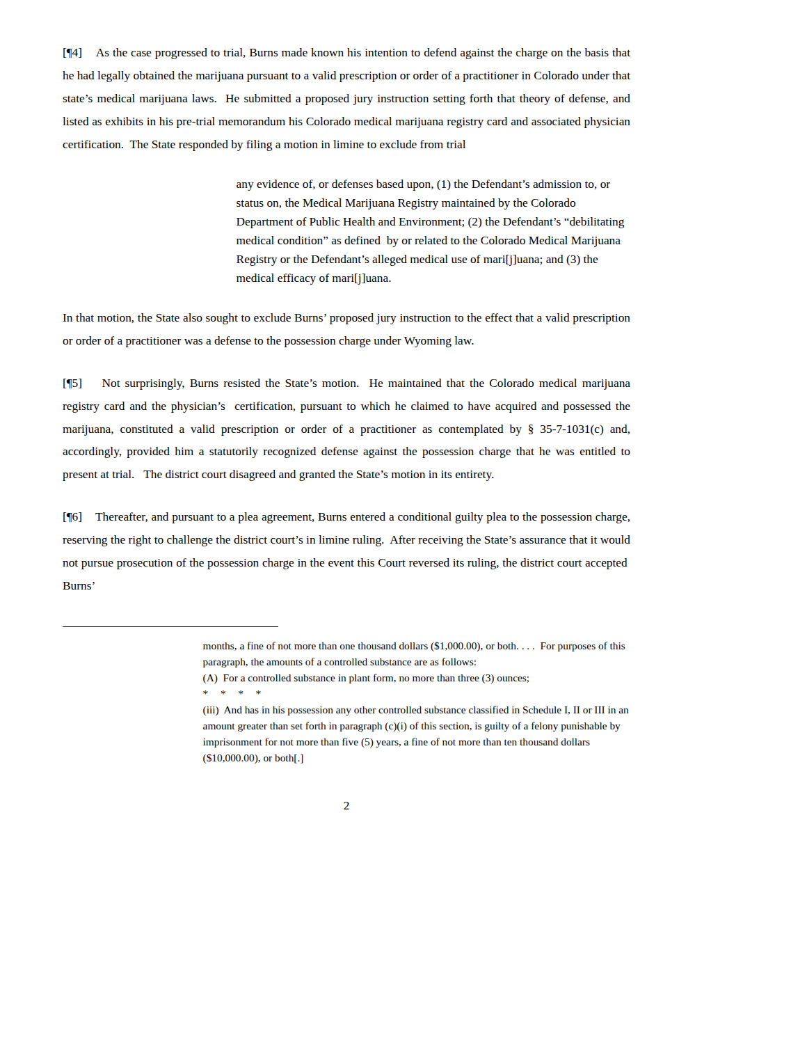[¶4] As the case progressed to trial, Burns made known his intention to defend against the charge on the basis that he had legally obtained the marijuana pursuant to a valid prescription or order of a practitioner in Colorado under that state’s medical marijuana laws. He submitted a proposed jury instruction setting forth that theory of defense, and listed as exhibits in his pre-trial memorandum his Colorado medical marijuana registry card and associated physician certification. The State responded by filing a motion in limine to exclude from trial
any evidence of, or defenses based upon, (1) the Defendant’s admission to, or status on, the Medical Marijuana Registry maintained by the Colorado Department of Public Health and Environment; (2) the Defendant’s “debilitating medical condition” as defined by or related to the Colorado Medical Marijuana Registry or the Defendant’s alleged medical use of mari[j]uana; and (3) the medical efficacy of mari[j]uana.
In that motion, the State also sought to exclude Burns’ proposed jury instruction to the effect that a valid prescription or order of a practitioner was a defense to the possession charge under Wyoming law.
[¶5] Not surprisingly, Burns resisted the State’s motion. He maintained that the Colorado medical marijuana registry card and the physician’s certification, pursuant to which he claimed to have acquired and possessed the marijuana, constituted a valid prescription or order of a practitioner as contemplated by § 35-7-1031(c) and, accordingly, provided him a statutorily recognized defense against the possession charge that he was entitled to present at trial. The district court disagreed and granted the State’s motion in its entirety.
[¶6] Thereafter, and pursuant to a plea agreement, Burns entered a conditional guilty plea to the possession charge, reserving the right to challenge the district court’s in limine ruling. After receiving the State’s assurance that it would not pursue prosecution of the possession charge in the event this Court reversed its ruling, the district court accepted Burns’
months, a fine of not more than one thousand dollars ($1,000.00), or both. . . . For purposes of this paragraph, the amounts of a controlled substance are as follows:
(A) For a controlled substance in plant form, no more than three (3) ounces;
* * * *
(iii) And has in his possession any other controlled substance classified in Schedule I, II or III in an amount greater than set forth in paragraph (c)(i) of this section, is guilty of a felony punishable by imprisonment for not more than five (5) years, a fine of not more than ten thousand dollars ($10,000.00), or both[.]
2